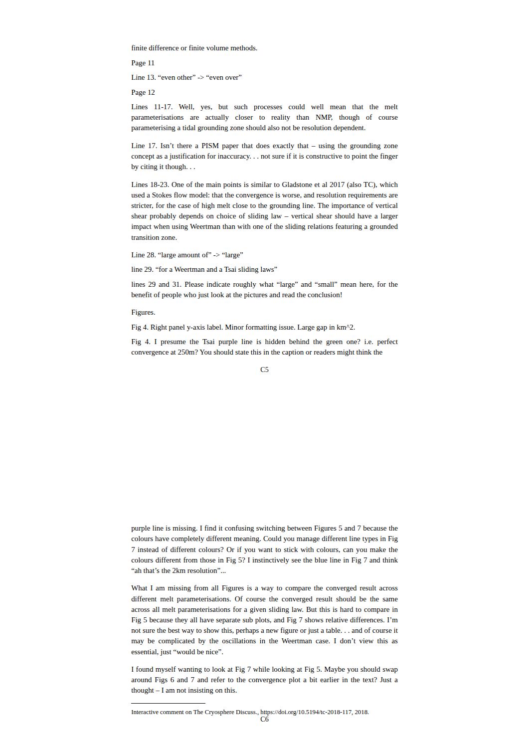finite difference or finite volume methods.
Page 11
Line 13. “even other” -> “even over”
Page 12
Lines 11-17. Well, yes, but such processes could well mean that the melt parameterisations are actually closer to reality than NMP, though of course parameterising a tidal grounding zone should also not be resolution dependent.
Line 17. Isn’t there a PISM paper that does exactly that – using the grounding zone concept as a justification for inaccuracy. . . not sure if it is constructive to point the finger by citing it though. . .
Lines 18-23. One of the main points is similar to Gladstone et al 2017 (also TC), which used a Stokes flow model: that the convergence is worse, and resolution requirements are stricter, for the case of high melt close to the grounding line. The importance of vertical shear probably depends on choice of sliding law – vertical shear should have a larger impact when using Weertman than with one of the sliding relations featuring a grounded transition zone.
Line 28. “large amount of” -> “large”
line 29. “for a Weertman and a Tsai sliding laws”
lines 29 and 31. Please indicate roughly what “large” and “small” mean here, for the benefit of people who just look at the pictures and read the conclusion!
Figures.
Fig 4. Right panel y-axis label. Minor formatting issue. Large gap in km^2.
Fig 4. I presume the Tsai purple line is hidden behind the green one? i.e. perfect convergence at 250m? You should state this in the caption or readers might think the
C5
purple line is missing. I find it confusing switching between Figures 5 and 7 because the colours have completely different meaning. Could you manage different line types in Fig 7 instead of different colours? Or if you want to stick with colours, can you make the colours different from those in Fig 5? I instinctively see the blue line in Fig 7 and think “ah that’s the 2km resolution”...
What I am missing from all Figures is a way to compare the converged result across different melt parameterisations. Of course the converged result should be the same across all melt parameterisations for a given sliding law. But this is hard to compare in Fig 5 because they all have separate sub plots, and Fig 7 shows relative differences. I’m not sure the best way to show this, perhaps a new figure or just a table. . . and of course it may be complicated by the oscillations in the Weertman case. I don’t view this as essential, just “would be nice”.
I found myself wanting to look at Fig 7 while looking at Fig 5. Maybe you should swap around Figs 6 and 7 and refer to the convergence plot a bit earlier in the text? Just a thought – I am not insisting on this.
Interactive comment on The Cryosphere Discuss., https://doi.org/10.5194/tc-2018-117, 2018.
C6